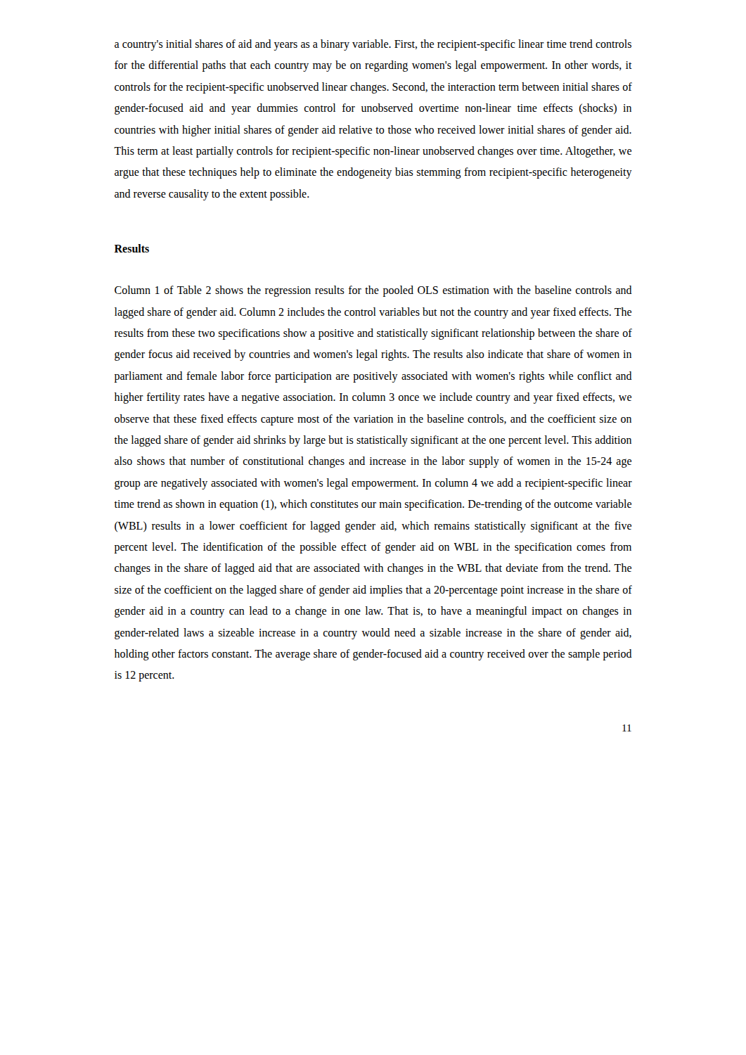a country's initial shares of aid and years as a binary variable. First, the recipient-specific linear time trend controls for the differential paths that each country may be on regarding women's legal empowerment. In other words, it controls for the recipient-specific unobserved linear changes. Second, the interaction term between initial shares of gender-focused aid and year dummies control for unobserved overtime non-linear time effects (shocks) in countries with higher initial shares of gender aid relative to those who received lower initial shares of gender aid. This term at least partially controls for recipient-specific non-linear unobserved changes over time. Altogether, we argue that these techniques help to eliminate the endogeneity bias stemming from recipient-specific heterogeneity and reverse causality to the extent possible.
Results
Column 1 of Table 2 shows the regression results for the pooled OLS estimation with the baseline controls and lagged share of gender aid. Column 2 includes the control variables but not the country and year fixed effects. The results from these two specifications show a positive and statistically significant relationship between the share of gender focus aid received by countries and women's legal rights. The results also indicate that share of women in parliament and female labor force participation are positively associated with women's rights while conflict and higher fertility rates have a negative association. In column 3 once we include country and year fixed effects, we observe that these fixed effects capture most of the variation in the baseline controls, and the coefficient size on the lagged share of gender aid shrinks by large but is statistically significant at the one percent level. This addition also shows that number of constitutional changes and increase in the labor supply of women in the 15-24 age group are negatively associated with women's legal empowerment. In column 4 we add a recipient-specific linear time trend as shown in equation (1), which constitutes our main specification. De-trending of the outcome variable (WBL) results in a lower coefficient for lagged gender aid, which remains statistically significant at the five percent level. The identification of the possible effect of gender aid on WBL in the specification comes from changes in the share of lagged aid that are associated with changes in the WBL that deviate from the trend. The size of the coefficient on the lagged share of gender aid implies that a 20-percentage point increase in the share of gender aid in a country can lead to a change in one law. That is, to have a meaningful impact on changes in gender-related laws a sizeable increase in a country would need a sizable increase in the share of gender aid, holding other factors constant. The average share of gender-focused aid a country received over the sample period is 12 percent.
11